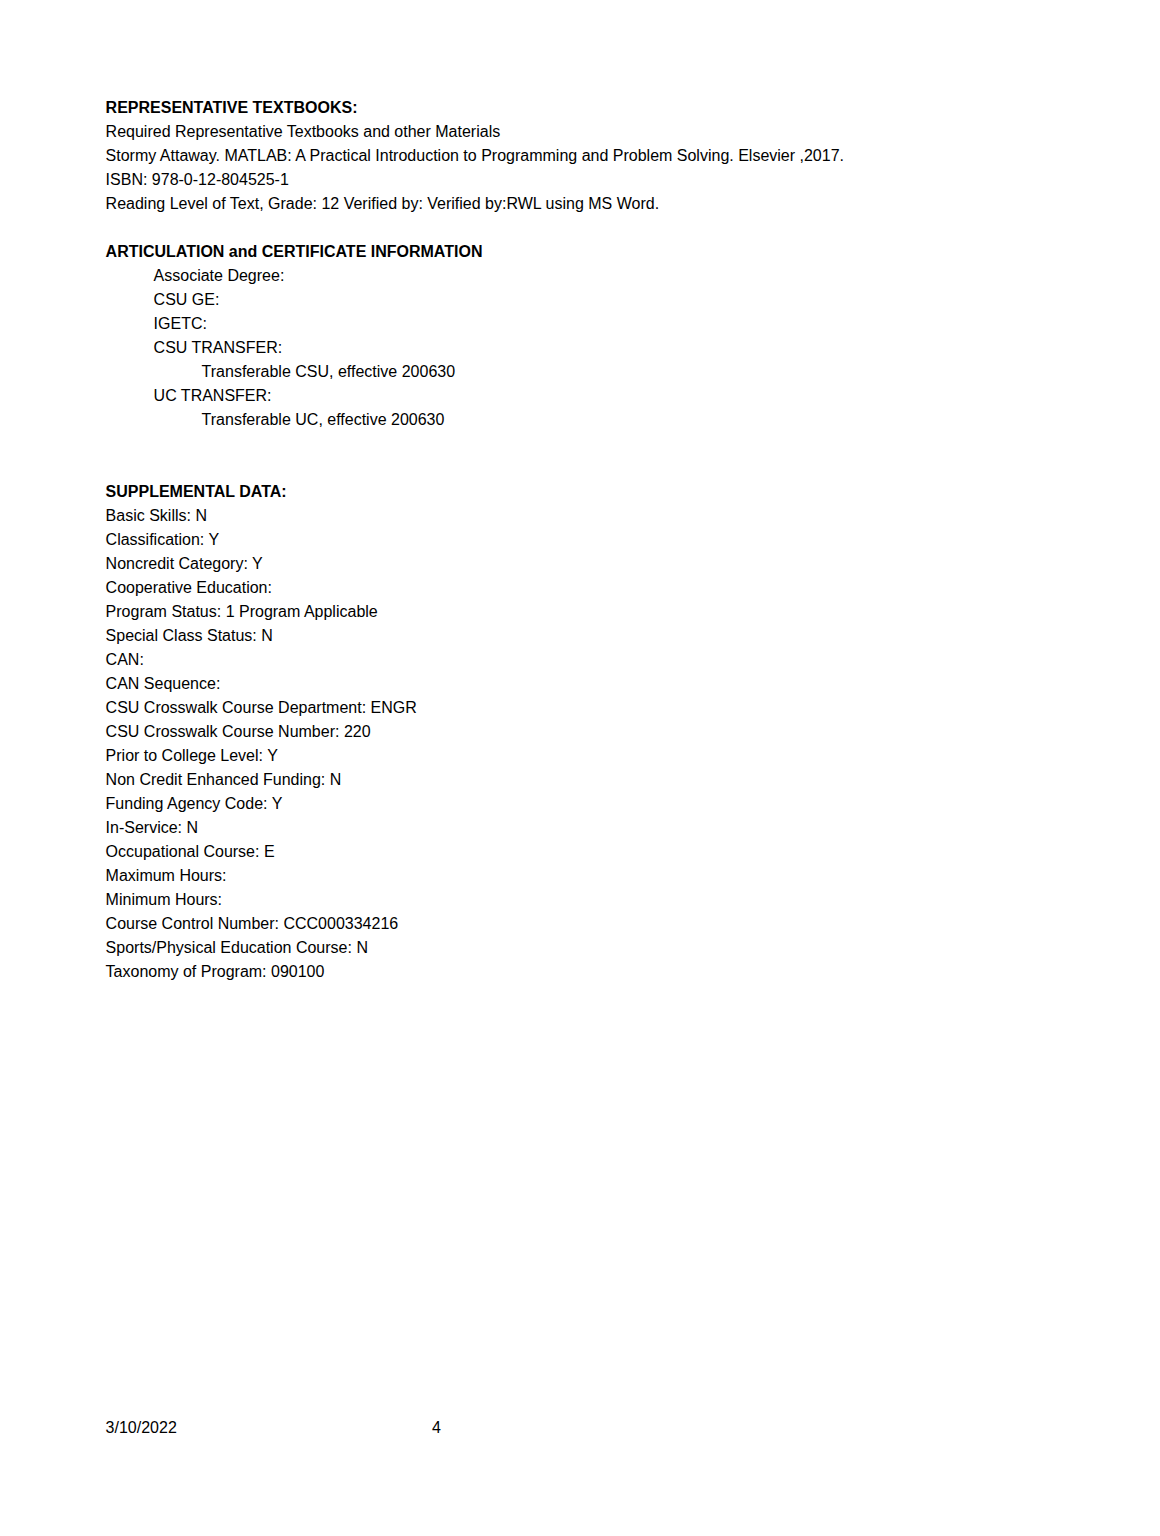REPRESENTATIVE TEXTBOOKS:
Required Representative Textbooks and other Materials
Stormy Attaway. MATLAB: A Practical Introduction to Programming and Problem Solving. Elsevier ,2017.
ISBN: 978-0-12-804525-1
Reading Level of Text, Grade: 12 Verified by: Verified by:RWL using MS Word.
ARTICULATION and CERTIFICATE INFORMATION
Associate Degree:
CSU GE:
IGETC:
CSU TRANSFER:
Transferable CSU, effective 200630
UC TRANSFER:
Transferable UC, effective 200630
SUPPLEMENTAL DATA:
Basic Skills: N
Classification: Y
Noncredit Category: Y
Cooperative Education:
Program Status: 1 Program Applicable
Special Class Status: N
CAN:
CAN Sequence:
CSU Crosswalk Course Department: ENGR
CSU Crosswalk Course Number: 220
Prior to College Level: Y
Non Credit Enhanced Funding: N
Funding Agency Code: Y
In-Service: N
Occupational Course: E
Maximum Hours:
Minimum Hours:
Course Control Number: CCC000334216
Sports/Physical Education Course: N
Taxonomy of Program: 090100
3/10/2022 4